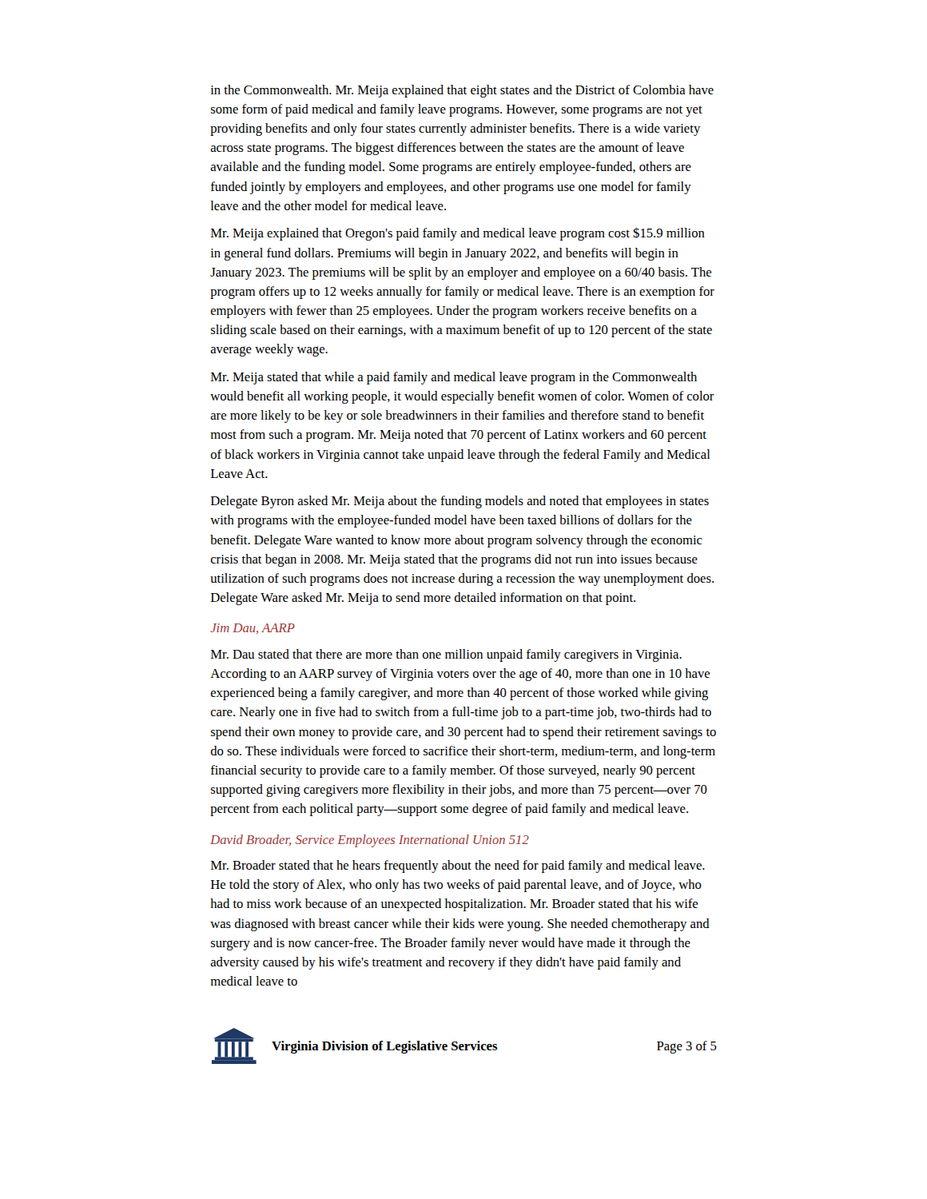in the Commonwealth. Mr. Meija explained that eight states and the District of Colombia have some form of paid medical and family leave programs. However, some programs are not yet providing benefits and only four states currently administer benefits. There is a wide variety across state programs. The biggest differences between the states are the amount of leave available and the funding model. Some programs are entirely employee-funded, others are funded jointly by employers and employees, and other programs use one model for family leave and the other model for medical leave.
Mr. Meija explained that Oregon's paid family and medical leave program cost $15.9 million in general fund dollars. Premiums will begin in January 2022, and benefits will begin in January 2023. The premiums will be split by an employer and employee on a 60/40 basis. The program offers up to 12 weeks annually for family or medical leave. There is an exemption for employers with fewer than 25 employees. Under the program workers receive benefits on a sliding scale based on their earnings, with a maximum benefit of up to 120 percent of the state average weekly wage.
Mr. Meija stated that while a paid family and medical leave program in the Commonwealth would benefit all working people, it would especially benefit women of color. Women of color are more likely to be key or sole breadwinners in their families and therefore stand to benefit most from such a program. Mr. Meija noted that 70 percent of Latinx workers and 60 percent of black workers in Virginia cannot take unpaid leave through the federal Family and Medical Leave Act.
Delegate Byron asked Mr. Meija about the funding models and noted that employees in states with programs with the employee-funded model have been taxed billions of dollars for the benefit. Delegate Ware wanted to know more about program solvency through the economic crisis that began in 2008. Mr. Meija stated that the programs did not run into issues because utilization of such programs does not increase during a recession the way unemployment does. Delegate Ware asked Mr. Meija to send more detailed information on that point.
Jim Dau, AARP
Mr. Dau stated that there are more than one million unpaid family caregivers in Virginia. According to an AARP survey of Virginia voters over the age of 40, more than one in 10 have experienced being a family caregiver, and more than 40 percent of those worked while giving care. Nearly one in five had to switch from a full-time job to a part-time job, two-thirds had to spend their own money to provide care, and 30 percent had to spend their retirement savings to do so. These individuals were forced to sacrifice their short-term, medium-term, and long-term financial security to provide care to a family member. Of those surveyed, nearly 90 percent supported giving caregivers more flexibility in their jobs, and more than 75 percent—over 70 percent from each political party—support some degree of paid family and medical leave.
David Broader, Service Employees International Union 512
Mr. Broader stated that he hears frequently about the need for paid family and medical leave. He told the story of Alex, who only has two weeks of paid parental leave, and of Joyce, who had to miss work because of an unexpected hospitalization. Mr. Broader stated that his wife was diagnosed with breast cancer while their kids were young. She needed chemotherapy and surgery and is now cancer-free. The Broader family never would have made it through the adversity caused by his wife's treatment and recovery if they didn't have paid family and medical leave to
Virginia Division of Legislative Services
Page 3 of 5